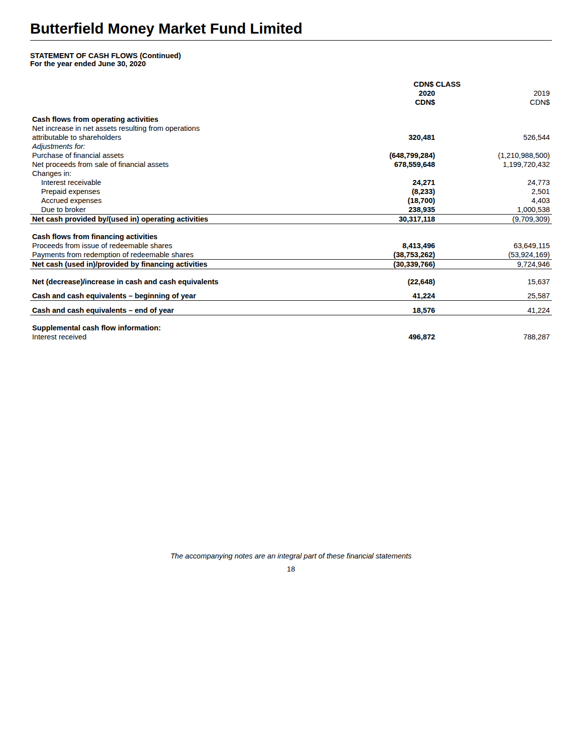Butterfield Money Market Fund Limited
STATEMENT OF CASH FLOWS (Continued)
For the year ended June 30, 2020
| | CDN$ CLASS |
| | 2020 | 2019 |
| | CDN$ | CDN$ |
| Cash flows from operating activities | | |
| Net increase in net assets resulting from operations | | |
| attributable to shareholders | 320,481 | 526,544 |
| Adjustments for: | | |
| Purchase of financial assets | (648,799,284) | (1,210,988,500) |
| Net proceeds from sale of financial assets | 678,559,648 | 1,199,720,432 |
| Changes in: | | |
| Interest receivable | 24,271 | 24,773 |
| Prepaid expenses | (8,233) | 2,501 |
| Accrued expenses | (18,700) | 4,403 |
| Due to broker | 238,935 | 1,000,538 |
| Net cash provided by/(used in) operating activities | 30,317,118 | (9,709,309) |
| Cash flows from financing activities | | |
| Proceeds from issue of redeemable shares | 8,413,496 | 63,649,115 |
| Payments from redemption of redeemable shares | (38,753,262) | (53,924,169) |
| Net cash (used in)/provided by financing activities | (30,339,766) | 9,724,946 |
| Net (decrease)/increase in cash and cash equivalents | (22,648) | 15,637 |
| Cash and cash equivalents – beginning of year | 41,224 | 25,587 |
| Cash and cash equivalents – end of year | 18,576 | 41,224 |
| Supplemental cash flow information: | | |
| Interest received | 496,872 | 788,287 |
The accompanying notes are an integral part of these financial statements
18